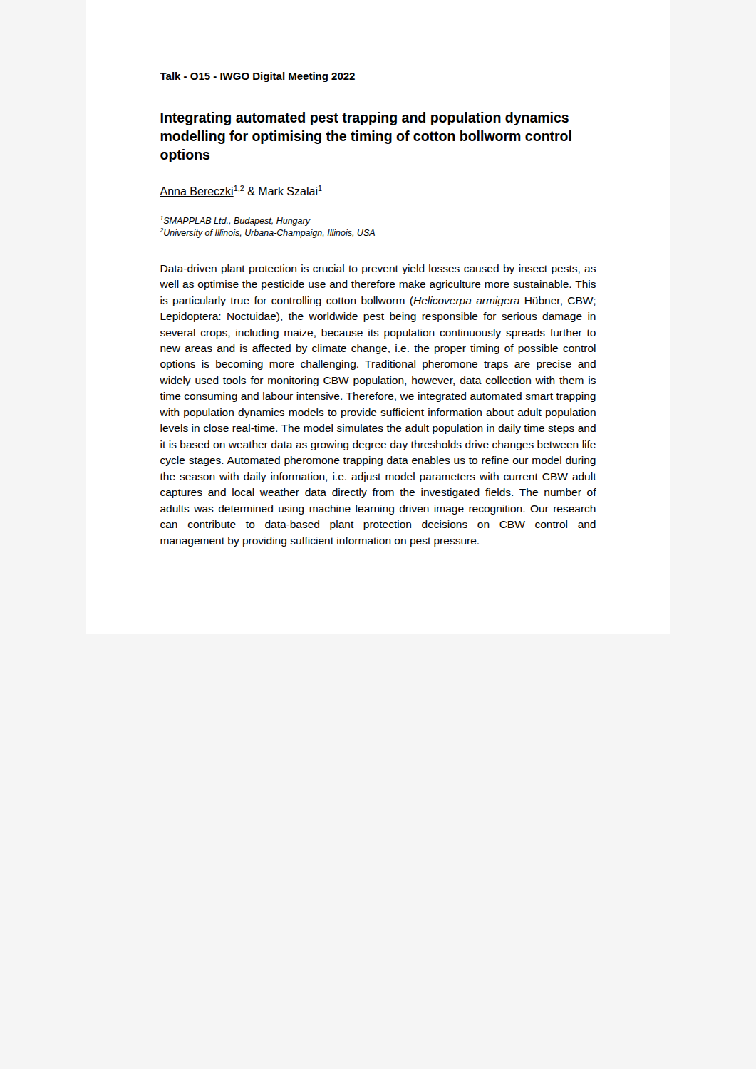Talk - O15 - IWGO Digital Meeting 2022
Integrating automated pest trapping and population dynamics modelling for optimising the timing of cotton bollworm control options
Anna Bereczki1,2 & Mark Szalai1
1SMAPPLAB Ltd., Budapest, Hungary
2University of Illinois, Urbana-Champaign, Illinois, USA
Data-driven plant protection is crucial to prevent yield losses caused by insect pests, as well as optimise the pesticide use and therefore make agriculture more sustainable. This is particularly true for controlling cotton bollworm (Helicoverpa armigera Hübner, CBW; Lepidoptera: Noctuidae), the worldwide pest being responsible for serious damage in several crops, including maize, because its population continuously spreads further to new areas and is affected by climate change, i.e. the proper timing of possible control options is becoming more challenging. Traditional pheromone traps are precise and widely used tools for monitoring CBW population, however, data collection with them is time consuming and labour intensive. Therefore, we integrated automated smart trapping with population dynamics models to provide sufficient information about adult population levels in close real-time. The model simulates the adult population in daily time steps and it is based on weather data as growing degree day thresholds drive changes between life cycle stages. Automated pheromone trapping data enables us to refine our model during the season with daily information, i.e. adjust model parameters with current CBW adult captures and local weather data directly from the investigated fields. The number of adults was determined using machine learning driven image recognition. Our research can contribute to data-based plant protection decisions on CBW control and management by providing sufficient information on pest pressure.